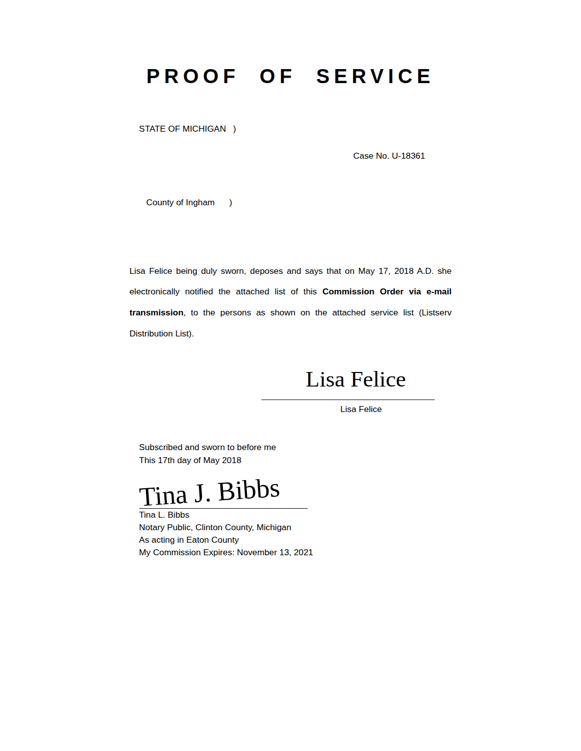PROOF OF SERVICE
STATE OF MICHIGAN )
Case No. U-18361
County of Ingham )
Lisa Felice being duly sworn, deposes and says that on May 17, 2018 A.D. she electronically notified the attached list of this Commission Order via e-mail transmission, to the persons as shown on the attached service list (Listserv Distribution List).
Lisa Felice
Lisa Felice
Subscribed and sworn to before me
This 17th day of May 2018
Tina J. Bibbs
Tina L. Bibbs
Notary Public, Clinton County, Michigan
As acting in Eaton County
My Commission Expires: November 13, 2021